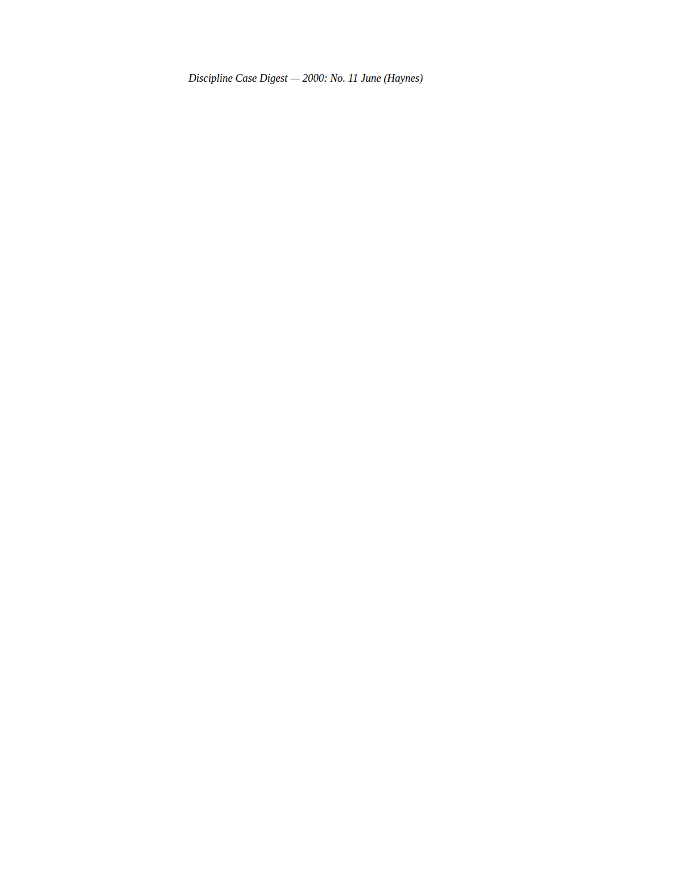Discipline Case Digest — 2000: No. 11 June (Haynes)